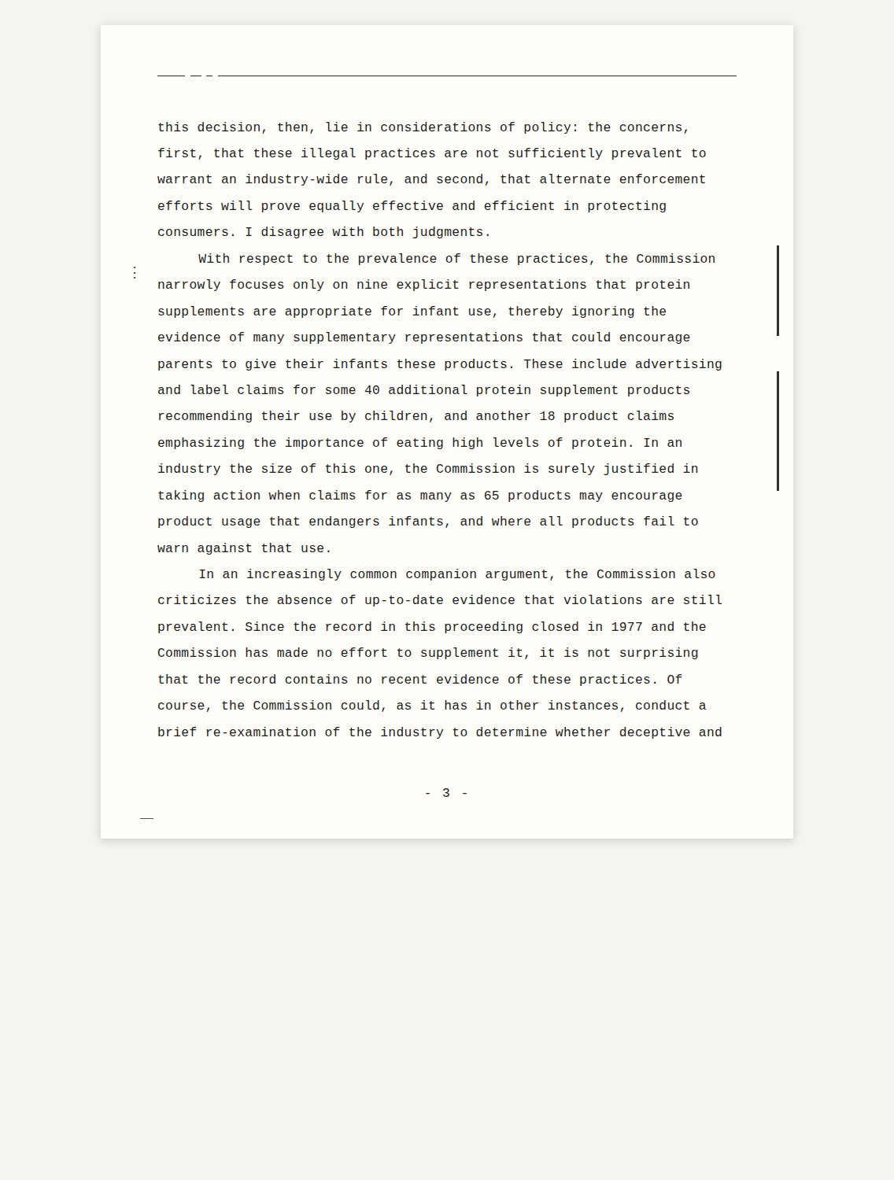⋮
this decision, then, lie in considerations of policy: the concerns, first, that these illegal practices are not sufficiently prevalent to warrant an industry-wide rule, and second, that alternate enforcement efforts will prove equally effective and efficient in protecting consumers. I disagree with both judgments.
With respect to the prevalence of these practices, the Commission narrowly focuses only on nine explicit representations that protein supplements are appropriate for infant use, thereby ignoring the evidence of many supplementary representations that could encourage parents to give their infants these products. These include advertising and label claims for some 40 additional protein supplement products recommending their use by children, and another 18 product claims emphasizing the importance of eating high levels of protein. In an industry the size of this one, the Commission is surely justified in taking action when claims for as many as 65 products may encourage product usage that endangers infants, and where all products fail to warn against that use.
In an increasingly common companion argument, the Commission also criticizes the absence of up-to-date evidence that violations are still prevalent. Since the record in this proceeding closed in 1977 and the Commission has made no effort to supplement it, it is not surprising that the record contains no recent evidence of these practices. Of course, the Commission could, as it has in other instances, conduct a brief re-examination of the industry to determine whether deceptive and
- 3 -